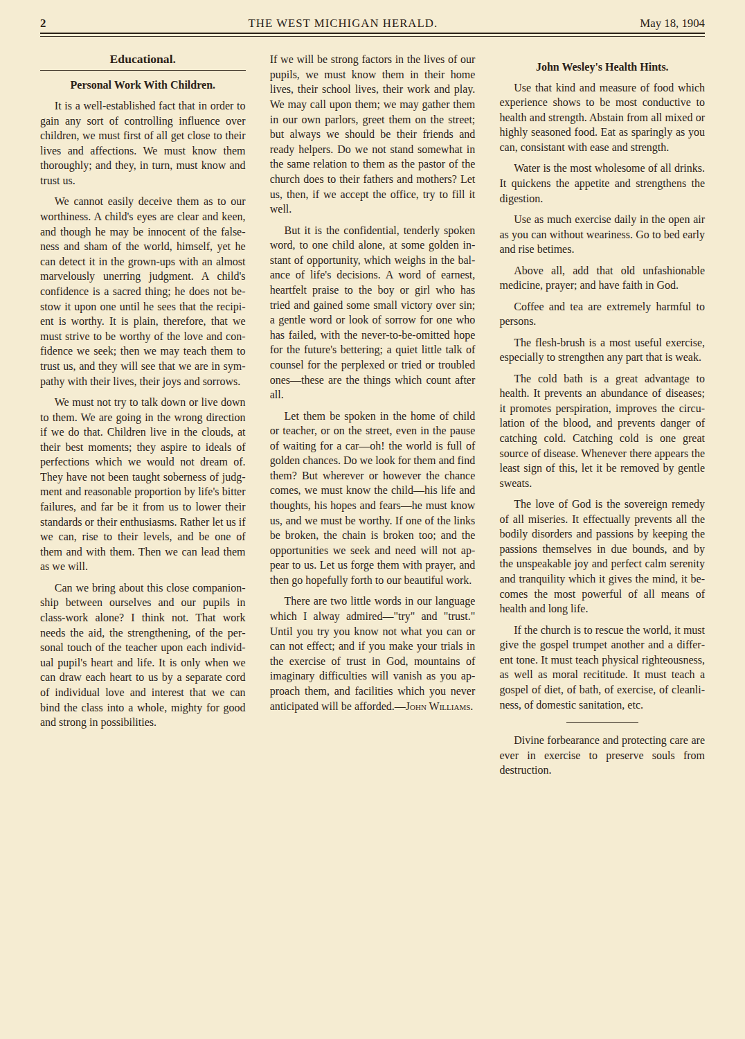2 The West Michigan Herald. May 18, 1904
Educational.
Personal Work With Children.
It is a well-established fact that in order to gain any sort of controlling influence over children, we must first of all get close to their lives and affections. We must know them thoroughly; and they, in turn, must know and trust us.
We cannot easily deceive them as to our worthiness. A child's eyes are clear and keen, and though he may be innocent of the falseness and sham of the world, himself, yet he can detect it in the grown-ups with an almost marvelously unerring judgment. A child's confidence is a sacred thing; he does not bestow it upon one until he sees that the recipient is worthy. It is plain, therefore, that we must strive to be worthy of the love and confidence we seek; then we may teach them to trust us, and they will see that we are in sympathy with their lives, their joys and sorrows.
We must not try to talk down or live down to them. We are going in the wrong direction if we do that. Children live in the clouds, at their best moments; they aspire to ideals of perfections which we would not dream of. They have not been taught soberness of judgment and reasonable proportion by life's bitter failures, and far be it from us to lower their standards or their enthusiasms. Rather let us if we can, rise to their levels, and be one of them and with them. Then we can lead them as we will.
Can we bring about this close companionship between ourselves and our pupils in class-work alone? I think not. That work needs the aid, the strengthening, of the personal touch of the teacher upon each individual pupil's heart and life. It is only when we can draw each heart to us by a separate cord of individual love and interest that we can bind the class into a whole, mighty for good and strong in possibilities.
If we will be strong factors in the lives of our pupils, we must know them in their home lives, their school lives, their work and play. We may call upon them; we may gather them in our own parlors, greet them on the street; but always we should be their friends and ready helpers. Do we not stand somewhat in the same relation to them as the pastor of the church does to their fathers and mothers? Let us, then, if we accept the office, try to fill it well.
But it is the confidential, tenderly spoken word, to one child alone, at some golden instant of opportunity, which weighs in the balance of life's decisions. A word of earnest, heartfelt praise to the boy or girl who has tried and gained some small victory over sin; a gentle word or look of sorrow for one who has failed, with the never-to-be-omitted hope for the future's bettering; a quiet little talk of counsel for the perplexed or tried or troubled ones—these are the things which count after all.
Let them be spoken in the home of child or teacher, or on the street, even in the pause of waiting for a car—oh! the world is full of golden chances. Do we look for them and find them? But wherever or however the chance comes, we must know the child—his life and thoughts, his hopes and fears—he must know us, and we must be worthy. If one of the links be broken, the chain is broken too; and the opportunities we seek and need will not appear to us. Let us forge them with prayer, and then go hopefully forth to our beautiful work.
There are two little words in our language which I alway admired—"try" and "trust." Until you try you know not what you can or can not effect; and if you make your trials in the exercise of trust in God, mountains of imaginary difficulties will vanish as you approach them, and facilities which you never anticipated will be afforded.—John Williams.
John Wesley's Health Hints.
Use that kind and measure of food which experience shows to be most conductive to health and strength. Abstain from all mixed or highly seasoned food. Eat as sparingly as you can, consistant with ease and strength.
Water is the most wholesome of all drinks. It quickens the appetite and strengthens the digestion.
Use as much exercise daily in the open air as you can without weariness. Go to bed early and rise betimes.
Above all, add that old unfashionable medicine, prayer; and have faith in God.
Coffee and tea are extremely harmful to persons.
The flesh-brush is a most useful exercise, especially to strengthen any part that is weak.
The cold bath is a great advantage to health. It prevents an abundance of diseases; it promotes perspiration, improves the circulation of the blood, and prevents danger of catching cold. Catching cold is one great source of disease. Whenever there appears the least sign of this, let it be removed by gentle sweats.
The love of God is the sovereign remedy of all miseries. It effectually prevents all the bodily disorders and passions by keeping the passions themselves in due bounds, and by the unspeakable joy and perfect calm serenity and tranquility which it gives the mind, it becomes the most powerful of all means of health and long life.
If the church is to rescue the world, it must give the gospel trumpet another and a different tone. It must teach physical righteousness, as well as moral recititude. It must teach a gospel of diet, of bath, of exercise, of cleanliness, of domestic sanitation, etc.
Divine forbearance and protecting care are ever in exercise to preserve souls from destruction.